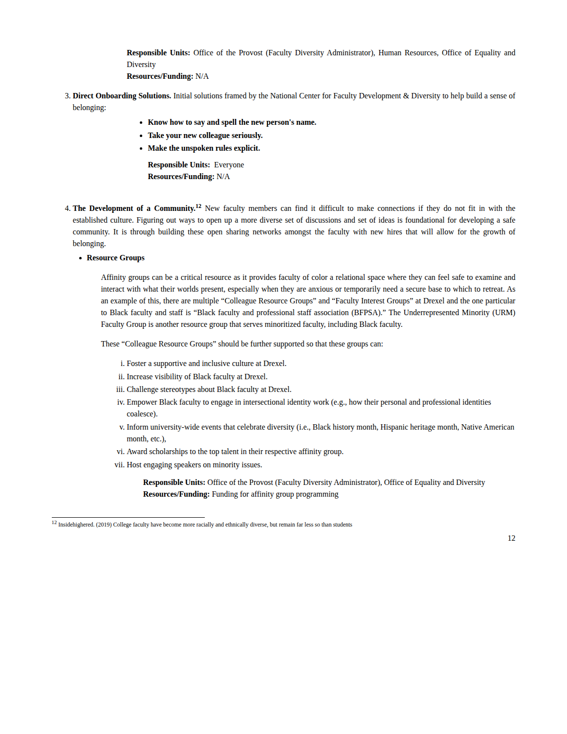Responsible Units: Office of the Provost (Faculty Diversity Administrator), Human Resources, Office of Equality and Diversity
Resources/Funding: N/A
Direct Onboarding Solutions. Initial solutions framed by the National Center for Faculty Development & Diversity to help build a sense of belonging:
Know how to say and spell the new person's name.
Take your new colleague seriously.
Make the unspoken rules explicit.
Responsible Units: Everyone
Resources/Funding: N/A
The Development of a Community.12 New faculty members can find it difficult to make connections if they do not fit in with the established culture. Figuring out ways to open up a more diverse set of discussions and set of ideas is foundational for developing a safe community. It is through building these open sharing networks amongst the faculty with new hires that will allow for the growth of belonging.
Resource Groups
Affinity groups can be a critical resource as it provides faculty of color a relational space where they can feel safe to examine and interact with what their worlds present, especially when they are anxious or temporarily need a secure base to which to retreat. As an example of this, there are multiple “Colleague Resource Groups” and “Faculty Interest Groups” at Drexel and the one particular to Black faculty and staff is “Black faculty and professional staff association (BFPSA).” The Underrepresented Minority (URM) Faculty Group is another resource group that serves minoritized faculty, including Black faculty.
These “Colleague Resource Groups” should be further supported so that these groups can:
Foster a supportive and inclusive culture at Drexel.
Increase visibility of Black faculty at Drexel.
Challenge stereotypes about Black faculty at Drexel.
Empower Black faculty to engage in intersectional identity work (e.g., how their personal and professional identities coalesce).
Inform university-wide events that celebrate diversity (i.e., Black history month, Hispanic heritage month, Native American month, etc.),
Award scholarships to the top talent in their respective affinity group.
Host engaging speakers on minority issues.
Responsible Units: Office of the Provost (Faculty Diversity Administrator), Office of Equality and Diversity
Resources/Funding: Funding for affinity group programming
12 Insidehighered. (2019) College faculty have become more racially and ethnically diverse, but remain far less so than students
12